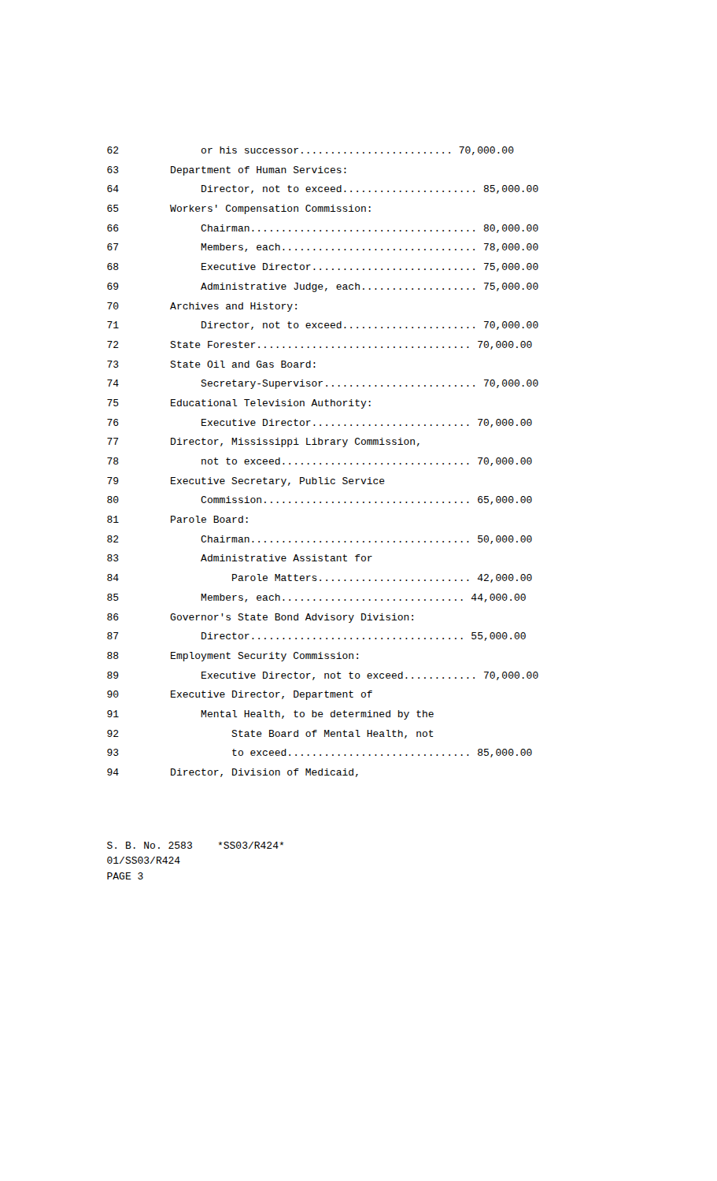| 62 | or his successor......................... 70,000.00 |
| 63 | Department of Human Services: |
| 64 | Director, not to exceed...................... 85,000.00 |
| 65 | Workers' Compensation Commission: |
| 66 | Chairman..................................... 80,000.00 |
| 67 | Members, each................................ 78,000.00 |
| 68 | Executive Director........................... 75,000.00 |
| 69 | Administrative Judge, each................... 75,000.00 |
| 70 | Archives and History: |
| 71 | Director, not to exceed...................... 70,000.00 |
| 72 | State Forester................................... 70,000.00 |
| 73 | State Oil and Gas Board: |
| 74 | Secretary-Supervisor......................... 70,000.00 |
| 75 | Educational Television Authority: |
| 76 | Executive Director.......................... 70,000.00 |
| 77 | Director, Mississippi Library Commission, |
| 78 | not to exceed............................... 70,000.00 |
| 79 | Executive Secretary, Public Service |
| 80 | Commission.................................. 65,000.00 |
| 81 | Parole Board: |
| 82 | Chairman.................................... 50,000.00 |
| 83 | Administrative Assistant for |
| 84 | Parole Matters......................... 42,000.00 |
| 85 | Members, each.............................. 44,000.00 |
| 86 | Governor's State Bond Advisory Division: |
| 87 | Director................................... 55,000.00 |
| 88 | Employment Security Commission: |
| 89 | Executive Director, not to exceed............ 70,000.00 |
| 90 | Executive Director, Department of |
| 91 | Mental Health, to be determined by the |
| 92 | State Board of Mental Health, not |
| 93 | to exceed.............................. 85,000.00 |
| 94 | Director, Division of Medicaid, |
S. B. No. 2583 *SS03/R424* 01/SS03/R424 PAGE 3